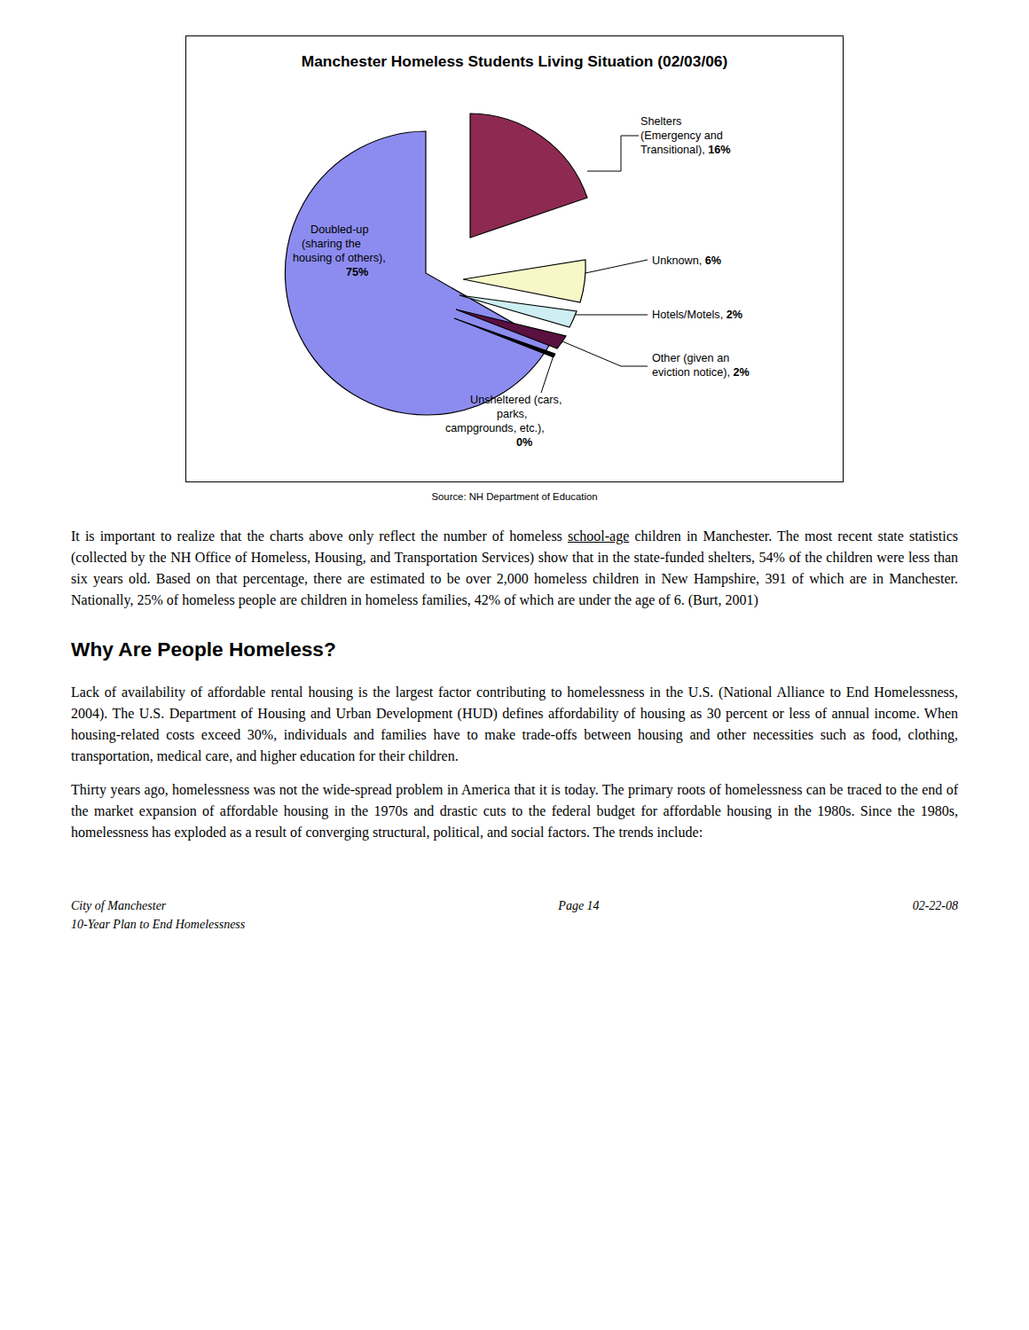Manchester Homeless Students Living Situation (02/03/06)
Shelters (Emergency and Transitional), 16% Unknown, 6% Hotels/Motels, 2% Other (given an eviction notice), 2% Unsheltered (cars, parks, campgrounds, etc.), 0% Doubled-up (sharing the housing of others), 75%
Source: NH Department of Education
It is important to realize that the charts above only reflect the number of homeless school-age children in Manchester. The most recent state statistics (collected by the NH Office of Homeless, Housing, and Transportation Services) show that in the state-funded shelters, 54% of the children were less than six years old. Based on that percentage, there are estimated to be over 2,000 homeless children in New Hampshire, 391 of which are in Manchester. Nationally, 25% of homeless people are children in homeless families, 42% of which are under the age of 6. (Burt, 2001)
Why Are People Homeless?
Lack of availability of affordable rental housing is the largest factor contributing to homelessness in the U.S. (National Alliance to End Homelessness, 2004). The U.S. Department of Housing and Urban Development (HUD) defines affordability of housing as 30 percent or less of annual income. When housing-related costs exceed 30%, individuals and families have to make trade-offs between housing and other necessities such as food, clothing, transportation, medical care, and higher education for their children.
Thirty years ago, homelessness was not the wide-spread problem in America that it is today. The primary roots of homelessness can be traced to the end of the market expansion of affordable housing in the 1970s and drastic cuts to the federal budget for affordable housing in the 1980s. Since the 1980s, homelessness has exploded as a result of converging structural, political, and social factors. The trends include:
City of Manchester
10-Year Plan to End Homelessness
Page 14
02-22-08